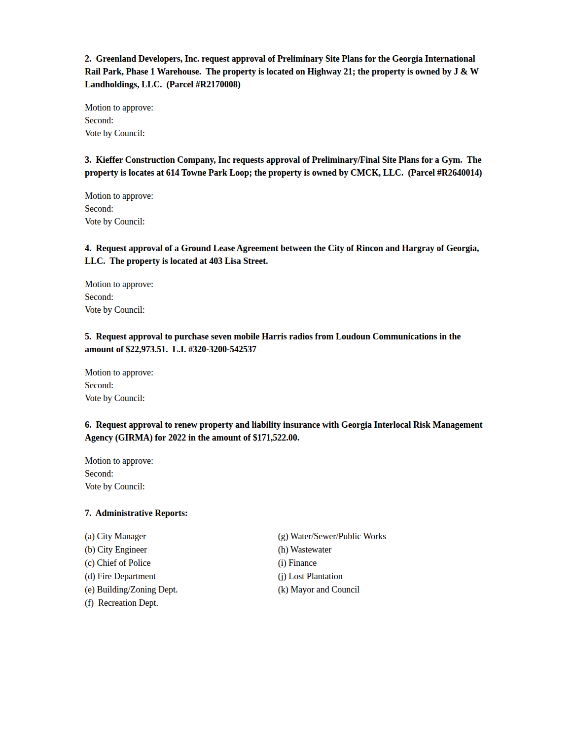2. Greenland Developers, Inc. request approval of Preliminary Site Plans for the Georgia International Rail Park, Phase 1 Warehouse. The property is located on Highway 21; the property is owned by J & W Landholdings, LLC. (Parcel #R2170008)
Motion to approve:
Second:
Vote by Council:
3. Kieffer Construction Company, Inc requests approval of Preliminary/Final Site Plans for a Gym. The property is locates at 614 Towne Park Loop; the property is owned by CMCK, LLC. (Parcel #R2640014)
Motion to approve:
Second:
Vote by Council:
4. Request approval of a Ground Lease Agreement between the City of Rincon and Hargray of Georgia, LLC. The property is located at 403 Lisa Street.
Motion to approve:
Second:
Vote by Council:
5. Request approval to purchase seven mobile Harris radios from Loudoun Communications in the amount of $22,973.51. L.I. #320-3200-542537
Motion to approve:
Second:
Vote by Council:
6. Request approval to renew property and liability insurance with Georgia Interlocal Risk Management Agency (GIRMA) for 2022 in the amount of $171,522.00.
Motion to approve:
Second:
Vote by Council:
7. Administrative Reports:
| (a) City Manager | (g) Water/Sewer/Public Works |
| (b) City Engineer | (h) Wastewater |
| (c) Chief of Police | (i) Finance |
| (d) Fire Department | (j) Lost Plantation |
| (e) Building/Zoning Dept. | (k) Mayor and Council |
| (f) Recreation Dept. | |